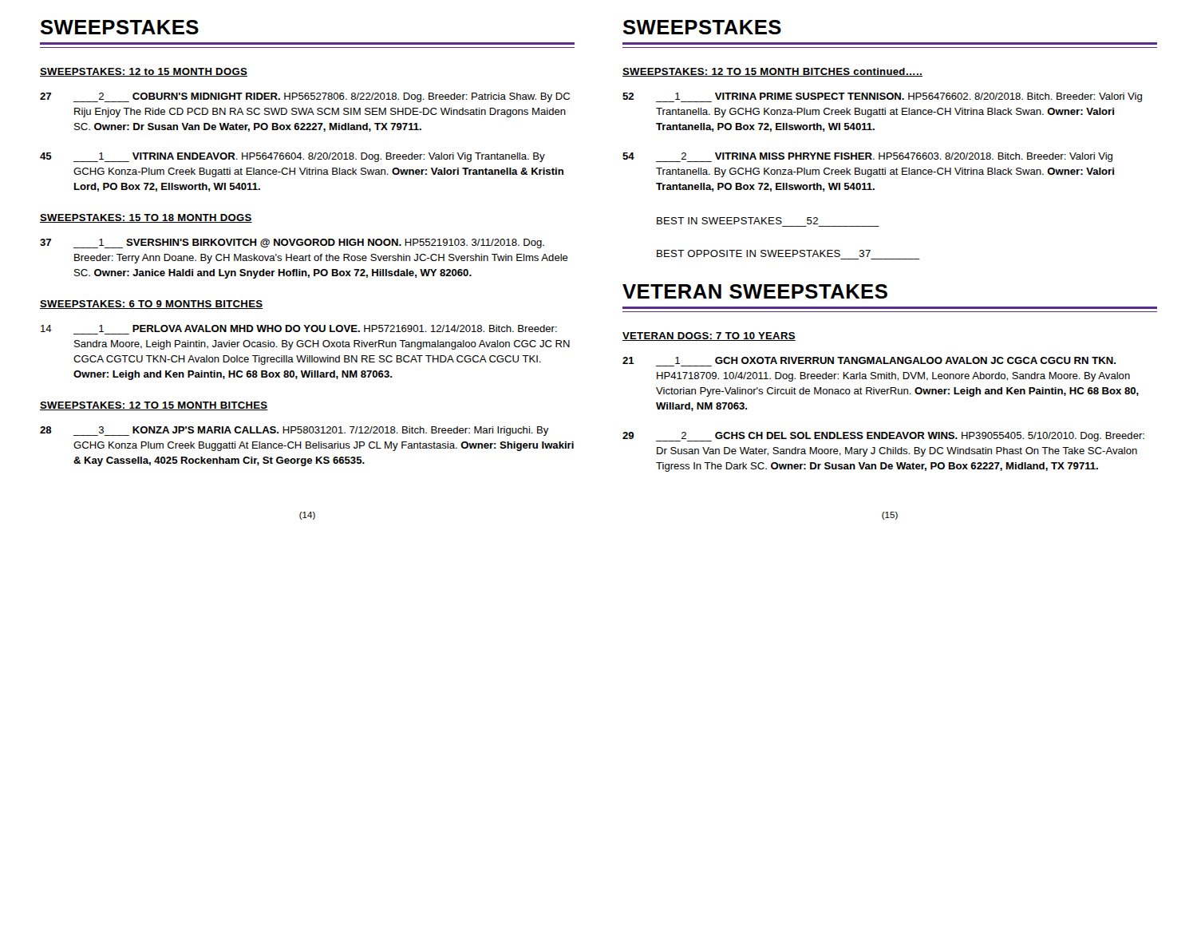SWEEPSTAKES
SWEEPSTAKES: 12 to 15 MONTH DOGS
27
____2____ COBURN'S MIDNIGHT RIDER. HP56527806. 8/22/2018. Dog. Breeder: Patricia Shaw. By DC Riju Enjoy The Ride CD PCD BN RA SC SWD SWA SCM SIM SEM SHDE-DC Windsatin Dragons Maiden SC. Owner: Dr Susan Van De Water, PO Box 62227, Midland, TX 79711.
45
____1____ VITRINA ENDEAVOR. HP56476604. 8/20/2018. Dog. Breeder: Valori Vig Trantanella. By GCHG Konza-Plum Creek Bugatti at Elance-CH Vitrina Black Swan. Owner: Valori Trantanella & Kristin Lord, PO Box 72, Ellsworth, WI 54011.
SWEEPSTAKES: 15 TO 18 MONTH DOGS
37
____1___ SVERSHIN'S BIRKOVITCH @ NOVGOROD HIGH NOON. HP55219103. 3/11/2018. Dog. Breeder: Terry Ann Doane. By CH Maskova's Heart of the Rose Svershin JC-CH Svershin Twin Elms Adele SC. Owner: Janice Haldi and Lyn Snyder Hoflin, PO Box 72, Hillsdale, WY 82060.
SWEEPSTAKES: 6 TO 9 MONTHS BITCHES
14
____1____ PERLOVA AVALON MHD WHO DO YOU LOVE. HP57216901. 12/14/2018. Bitch. Breeder: Sandra Moore, Leigh Paintin, Javier Ocasio. By GCH Oxota RiverRun Tangmalangaloo Avalon CGC JC RN CGCA CGTCU TKN-CH Avalon Dolce Tigrecilla Willowind BN RE SC BCAT THDA CGCA CGCU TKI. Owner: Leigh and Ken Paintin, HC 68 Box 80, Willard, NM 87063.
SWEEPSTAKES: 12 TO 15 MONTH BITCHES
28
____3____ KONZA JP'S MARIA CALLAS. HP58031201. 7/12/2018. Bitch. Breeder: Mari Iriguchi. By GCHG Konza Plum Creek Buggatti At Elance-CH Belisarius JP CL My Fantastasia. Owner: Shigeru Iwakiri & Kay Cassella, 4025 Rockenham Cir, St George KS 66535.
(14)
SWEEPSTAKES
SWEEPSTAKES: 12 TO 15 MONTH BITCHES continued…..
52
___1_____ VITRINA PRIME SUSPECT TENNISON. HP56476602. 8/20/2018. Bitch. Breeder: Valori Vig Trantanella. By GCHG Konza-Plum Creek Bugatti at Elance-CH Vitrina Black Swan. Owner: Valori Trantanella, PO Box 72, Ellsworth, WI 54011.
54
____2____ VITRINA MISS PHRYNE FISHER. HP56476603. 8/20/2018. Bitch. Breeder: Valori Vig Trantanella. By GCHG Konza-Plum Creek Bugatti at Elance-CH Vitrina Black Swan. Owner: Valori Trantanella, PO Box 72, Ellsworth, WI 54011.
BEST IN SWEEPSTAKES____52__________
BEST OPPOSITE IN SWEEPSTAKES___37________
VETERAN SWEEPSTAKES
VETERAN DOGS: 7 TO 10 YEARS
21
___1_____ GCH OXOTA RIVERRUN TANGMALANGALOO AVALON JC CGCA CGCU RN TKN. HP41718709. 10/4/2011. Dog. Breeder: Karla Smith, DVM, Leonore Abordo, Sandra Moore. By Avalon Victorian Pyre-Valinor's Circuit de Monaco at RiverRun. Owner: Leigh and Ken Paintin, HC 68 Box 80, Willard, NM 87063.
29
____2____ GCHS CH DEL SOL ENDLESS ENDEAVOR WINS. HP39055405. 5/10/2010. Dog. Breeder: Dr Susan Van De Water, Sandra Moore, Mary J Childs. By DC Windsatin Phast On The Take SC-Avalon Tigress In The Dark SC. Owner: Dr Susan Van De Water, PO Box 62227, Midland, TX 79711.
(15)